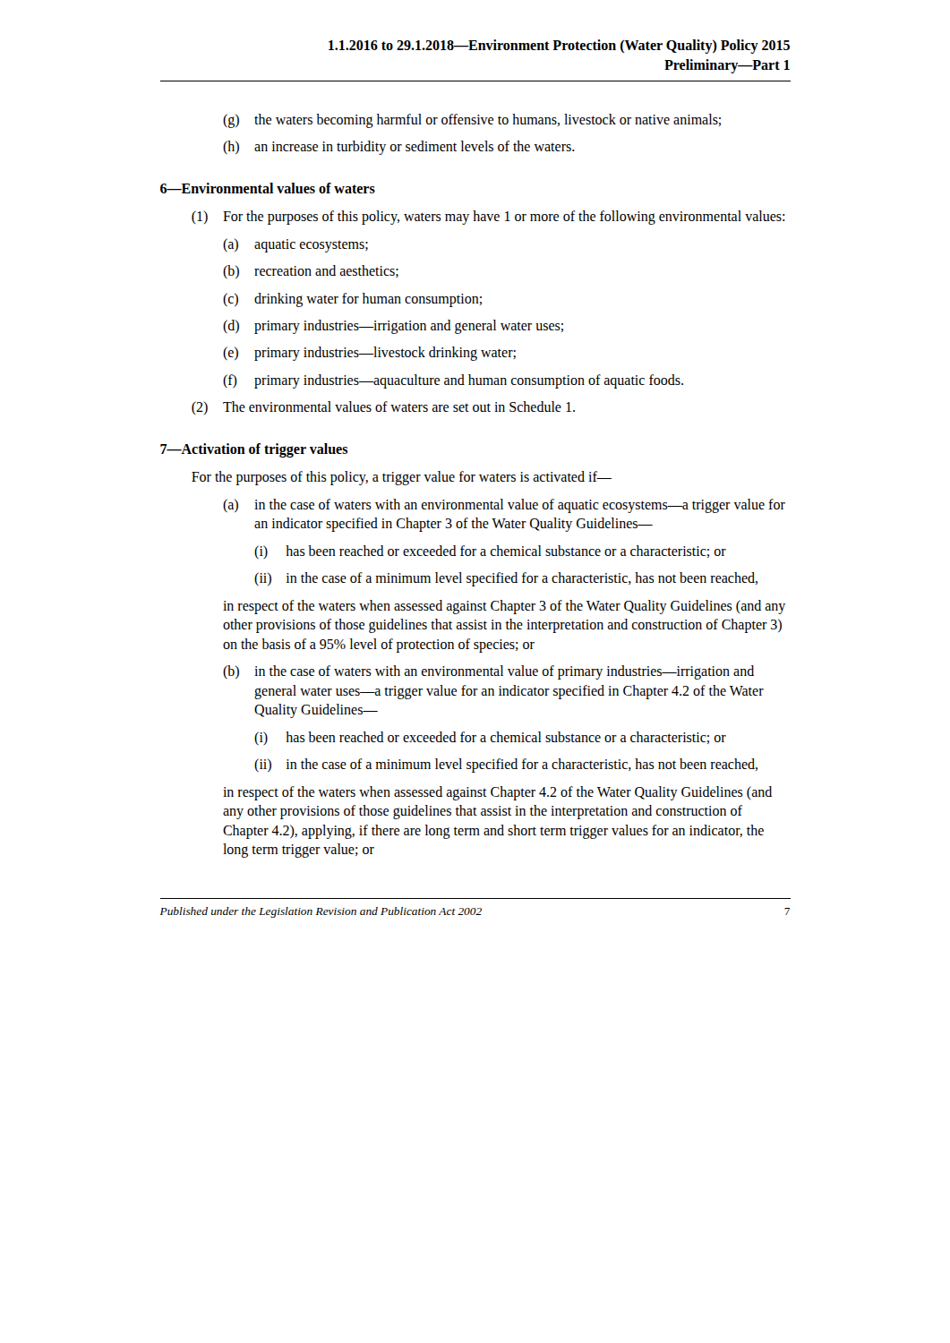1.1.2016 to 29.1.2018—Environment Protection (Water Quality) Policy 2015 Preliminary—Part 1
(g) the waters becoming harmful or offensive to humans, livestock or native animals;
(h) an increase in turbidity or sediment levels of the waters.
6—Environmental values of waters
(1) For the purposes of this policy, waters may have 1 or more of the following environmental values:
(a) aquatic ecosystems;
(b) recreation and aesthetics;
(c) drinking water for human consumption;
(d) primary industries—irrigation and general water uses;
(e) primary industries—livestock drinking water;
(f) primary industries—aquaculture and human consumption of aquatic foods.
(2) The environmental values of waters are set out in Schedule 1.
7—Activation of trigger values
For the purposes of this policy, a trigger value for waters is activated if—
(a) in the case of waters with an environmental value of aquatic ecosystems—a trigger value for an indicator specified in Chapter 3 of the Water Quality Guidelines—
(i) has been reached or exceeded for a chemical substance or a characteristic; or
(ii) in the case of a minimum level specified for a characteristic, has not been reached,
in respect of the waters when assessed against Chapter 3 of the Water Quality Guidelines (and any other provisions of those guidelines that assist in the interpretation and construction of Chapter 3) on the basis of a 95% level of protection of species; or
(b) in the case of waters with an environmental value of primary industries—irrigation and general water uses—a trigger value for an indicator specified in Chapter 4.2 of the Water Quality Guidelines—
(i) has been reached or exceeded for a chemical substance or a characteristic; or
(ii) in the case of a minimum level specified for a characteristic, has not been reached,
in respect of the waters when assessed against Chapter 4.2 of the Water Quality Guidelines (and any other provisions of those guidelines that assist in the interpretation and construction of Chapter 4.2), applying, if there are long term and short term trigger values for an indicator, the long term trigger value; or
Published under the Legislation Revision and Publication Act 2002 7